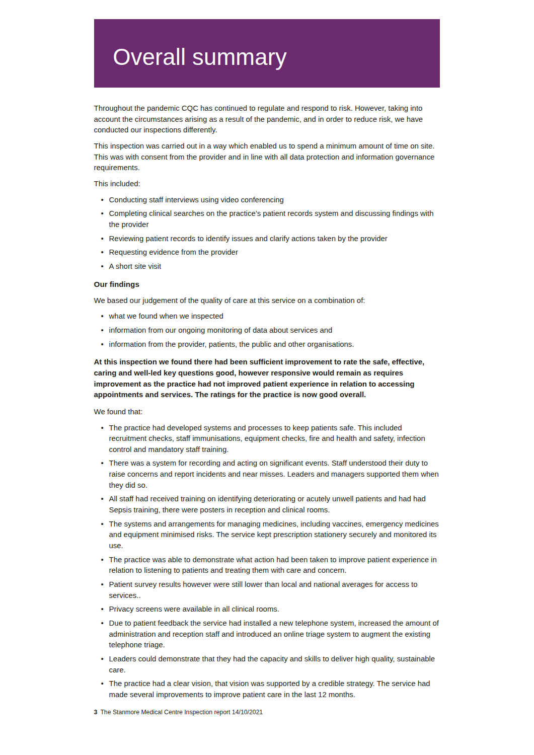Overall summary
Throughout the pandemic CQC has continued to regulate and respond to risk. However, taking into account the circumstances arising as a result of the pandemic, and in order to reduce risk, we have conducted our inspections differently.
This inspection was carried out in a way which enabled us to spend a minimum amount of time on site. This was with consent from the provider and in line with all data protection and information governance requirements.
This included:
Conducting staff interviews using video conferencing
Completing clinical searches on the practice’s patient records system and discussing findings with the provider
Reviewing patient records to identify issues and clarify actions taken by the provider
Requesting evidence from the provider
A short site visit
Our findings
We based our judgement of the quality of care at this service on a combination of:
what we found when we inspected
information from our ongoing monitoring of data about services and
information from the provider, patients, the public and other organisations.
At this inspection we found there had been sufficient improvement to rate the safe, effective, caring and well-led key questions good, however responsive would remain as requires improvement as the practice had not improved patient experience in relation to accessing appointments and services. The ratings for the practice is now good overall.
We found that:
The practice had developed systems and processes to keep patients safe. This included recruitment checks, staff immunisations, equipment checks, fire and health and safety, infection control and mandatory staff training.
There was a system for recording and acting on significant events. Staff understood their duty to raise concerns and report incidents and near misses. Leaders and managers supported them when they did so.
All staff had received training on identifying deteriorating or acutely unwell patients and had had Sepsis training, there were posters in reception and clinical rooms.
The systems and arrangements for managing medicines, including vaccines, emergency medicines and equipment minimised risks. The service kept prescription stationery securely and monitored its use.
The practice was able to demonstrate what action had been taken to improve patient experience in relation to listening to patients and treating them with care and concern.
Patient survey results however were still lower than local and national averages for access to services..
Privacy screens were available in all clinical rooms.
Due to patient feedback the service had installed a new telephone system, increased the amount of administration and reception staff and introduced an online triage system to augment the existing telephone triage.
Leaders could demonstrate that they had the capacity and skills to deliver high quality, sustainable care.
The practice had a clear vision, that vision was supported by a credible strategy. The service had made several improvements to improve patient care in the last 12 months.
3 The Stanmore Medical Centre Inspection report 14/10/2021